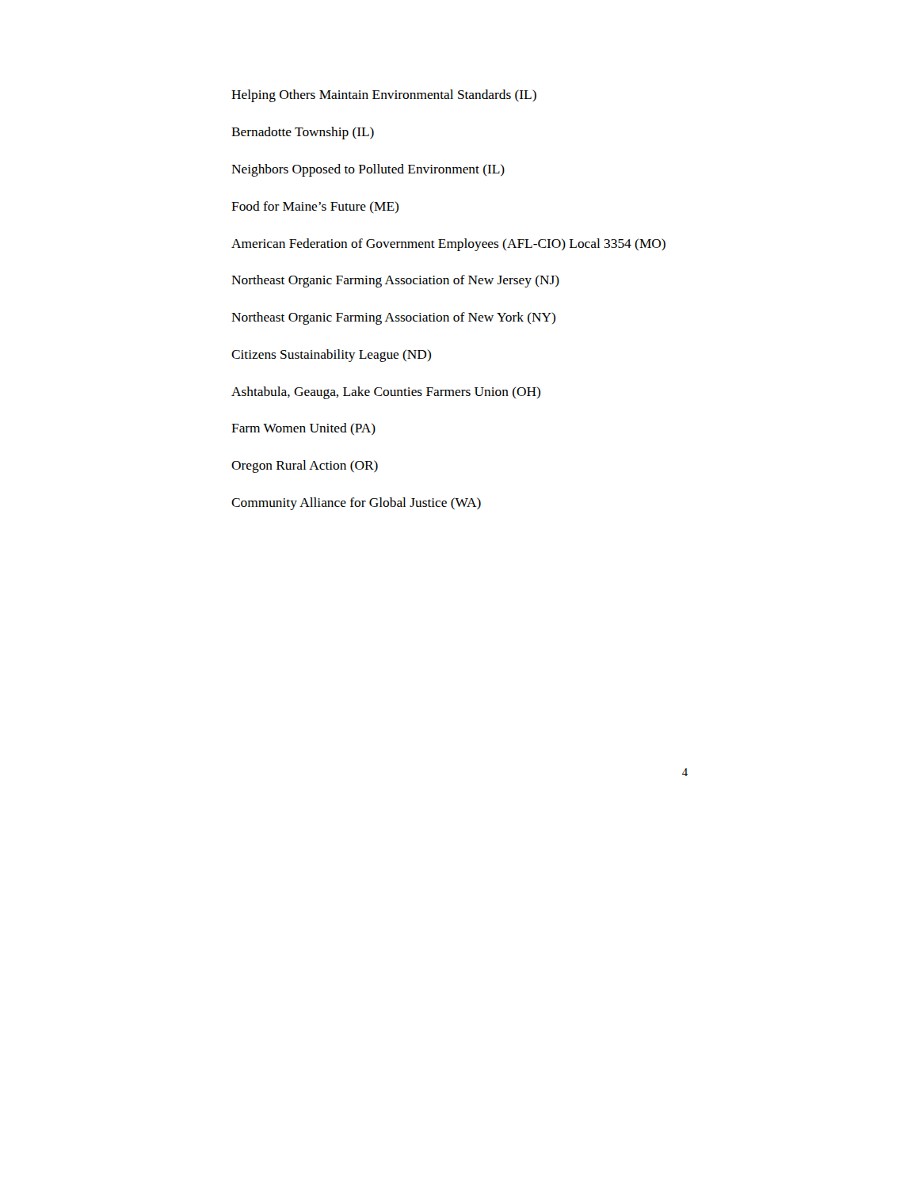Helping Others Maintain Environmental Standards (IL)
Bernadotte Township (IL)
Neighbors Opposed to Polluted Environment (IL)
Food for Maine’s Future (ME)
American Federation of Government Employees (AFL-CIO) Local 3354 (MO)
Northeast Organic Farming Association of New Jersey (NJ)
Northeast Organic Farming Association of New York (NY)
Citizens Sustainability League (ND)
Ashtabula, Geauga, Lake Counties Farmers Union (OH)
Farm Women United (PA)
Oregon Rural Action (OR)
Community Alliance for Global Justice (WA)
4